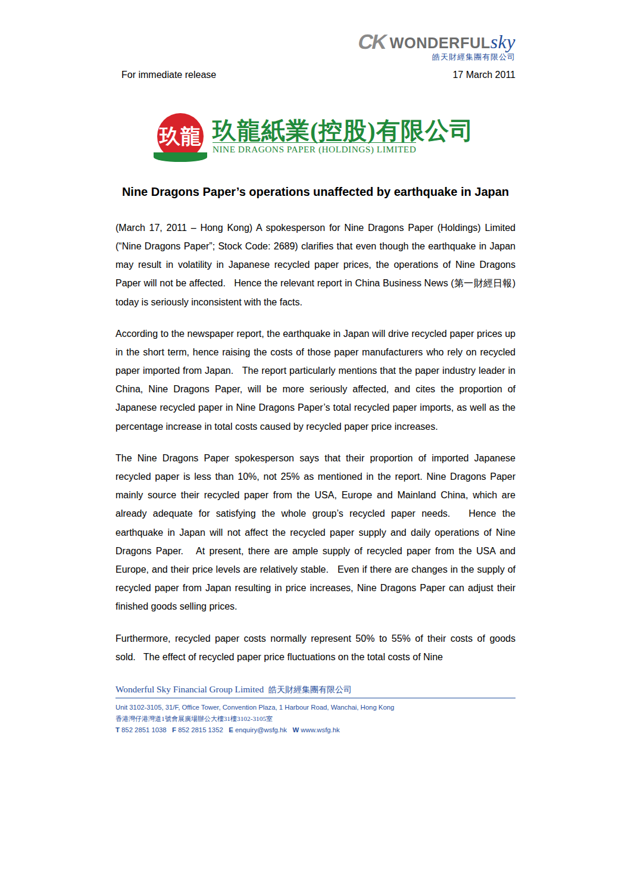CK Wonderful sky
皓天財經集團有限公司
For immediate release 17 March 2011
玖龍 玖龍紙業(控股)有限公司
NINE DRAGONS PAPER (HOLDINGS) LIMITED
Nine Dragons Paper’s operations unaffected by earthquake in Japan
(March 17, 2011 – Hong Kong) A spokesperson for Nine Dragons Paper (Holdings) Limited (“Nine Dragons Paper”; Stock Code: 2689) clarifies that even though the earthquake in Japan may result in volatility in Japanese recycled paper prices, the operations of Nine Dragons Paper will not be affected. Hence the relevant report in China Business News (第一財經日報) today is seriously inconsistent with the facts.
According to the newspaper report, the earthquake in Japan will drive recycled paper prices up in the short term, hence raising the costs of those paper manufacturers who rely on recycled paper imported from Japan. The report particularly mentions that the paper industry leader in China, Nine Dragons Paper, will be more seriously affected, and cites the proportion of Japanese recycled paper in Nine Dragons Paper’s total recycled paper imports, as well as the percentage increase in total costs caused by recycled paper price increases.
The Nine Dragons Paper spokesperson says that their proportion of imported Japanese recycled paper is less than 10%, not 25% as mentioned in the report. Nine Dragons Paper mainly source their recycled paper from the USA, Europe and Mainland China, which are already adequate for satisfying the whole group’s recycled paper needs. Hence the earthquake in Japan will not affect the recycled paper supply and daily operations of Nine Dragons Paper. At present, there are ample supply of recycled paper from the USA and Europe, and their price levels are relatively stable. Even if there are changes in the supply of recycled paper from Japan resulting in price increases, Nine Dragons Paper can adjust their finished goods selling prices.
Furthermore, recycled paper costs normally represent 50% to 55% of their costs of goods sold. The effect of recycled paper price fluctuations on the total costs of Nine
Wonderful Sky Financial Group Limited 皓天財經集團有限公司
Unit 3102-3105, 31/F, Office Tower, Convention Plaza, 1 Harbour Road, Wanchai, Hong Kong
香港灣仔港灣道1號會展廣場辦公大樓31樓3102-3105室
T 852 2851 1038 F 852 2815 1352 E enquiry@wsfg.hk W www.wsfg.hk